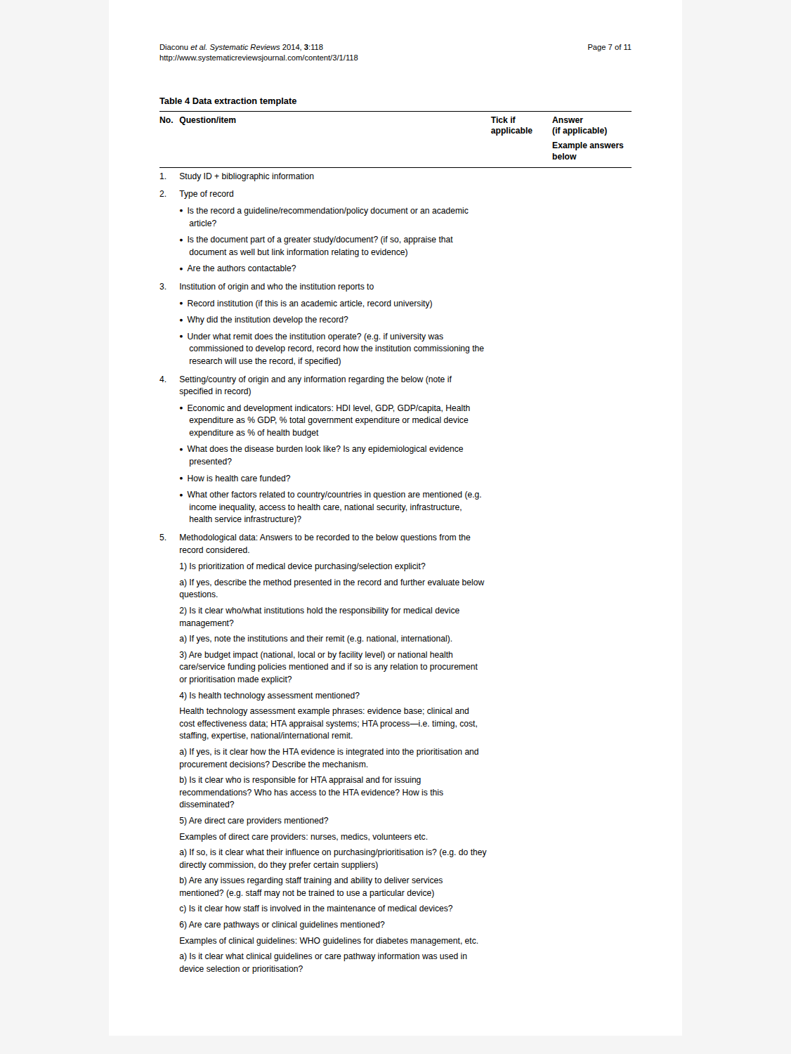Diaconu et al. Systematic Reviews 2014, 3:118 http://www.systematicreviewsjournal.com/content/3/1/118
Page 7 of 11
Table 4 Data extraction template
| No. | Question/item | Tick if applicable | Answer (if applicable) |
| --- | --- | --- | --- |
| | | | Example answers below |
| 1. | Study ID + bibliographic information | | |
| 2. | Type of record Is the record a guideline/recommendation/policy document or an academic article? Is the document part of a greater study/document? (if so, appraise that document as well but link information relating to evidence) Are the authors contactable? | | |
| 3. | Institution of origin and who the institution reports to Record institution (if this is an academic article, record university) Why did the institution develop the record? Under what remit does the institution operate? (e.g. if university was commissioned to develop record, record how the institution commissioning the research will use the record, if specified) | | |
| 4. | Setting/country of origin and any information regarding the below (note if specified in record) Economic and development indicators: HDI level, GDP, GDP/capita, Health expenditure as % GDP, % total government expenditure or medical device expenditure as % of health budget What does the disease burden look like? Is any epidemiological evidence presented? How is health care funded? What other factors related to country/countries in question are mentioned (e.g. income inequality, access to health care, national security, infrastructure, health service infrastructure)? | | |
| 5. | Methodological data: Answers to be recorded to the below questions from the record considered. 1) Is prioritization of medical device purchasing/selection explicit? a) If yes, describe the method presented in the record and further evaluate below questions. 2) Is it clear who/what institutions hold the responsibility for medical device management? a) If yes, note the institutions and their remit (e.g. national, international). 3) Are budget impact (national, local or by facility level) or national health care/service funding policies mentioned and if so is any relation to procurement or prioritisation made explicit? 4) Is health technology assessment mentioned? Health technology assessment example phrases: evidence base; clinical and cost effectiveness data; HTA appraisal systems; HTA process—i.e. timing, cost, staffing, expertise, national/international remit. a) If yes, is it clear how the HTA evidence is integrated into the prioritisation and procurement decisions? Describe the mechanism. b) Is it clear who is responsible for HTA appraisal and for issuing recommendations? Who has access to the HTA evidence? How is this disseminated? 5) Are direct care providers mentioned? Examples of direct care providers: nurses, medics, volunteers etc. a) If so, is it clear what their influence on purchasing/prioritisation is? (e.g. do they directly commission, do they prefer certain suppliers) b) Are any issues regarding staff training and ability to deliver services mentioned? (e.g. staff may not be trained to use a particular device) c) Is it clear how staff is involved in the maintenance of medical devices? 6) Are care pathways or clinical guidelines mentioned? Examples of clinical guidelines: WHO guidelines for diabetes management, etc. a) Is it clear what clinical guidelines or care pathway information was used in device selection or prioritisation? | | |